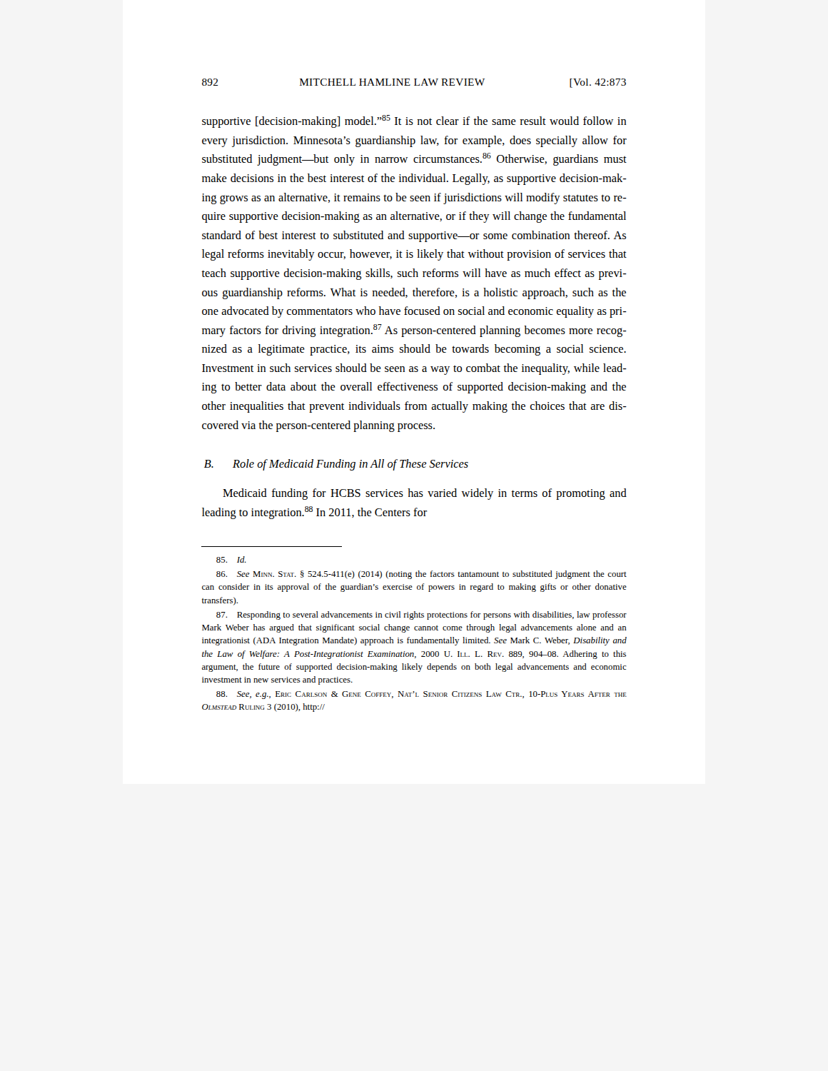892 MITCHELL HAMLINE LAW REVIEW [Vol. 42:873
supportive [decision-making] model.”85 It is not clear if the same result would follow in every jurisdiction. Minnesota’s guardianship law, for example, does specially allow for substituted judgment—but only in narrow circumstances.86 Otherwise, guardians must make decisions in the best interest of the individual. Legally, as supportive decision-making grows as an alternative, it remains to be seen if jurisdictions will modify statutes to require supportive decision-making as an alternative, or if they will change the fundamental standard of best interest to substituted and supportive—or some combination thereof. As legal reforms inevitably occur, however, it is likely that without provision of services that teach supportive decision-making skills, such reforms will have as much effect as previous guardianship reforms. What is needed, therefore, is a holistic approach, such as the one advocated by commentators who have focused on social and economic equality as primary factors for driving integration.87 As person-centered planning becomes more recognized as a legitimate practice, its aims should be towards becoming a social science. Investment in such services should be seen as a way to combat the inequality, while leading to better data about the overall effectiveness of supported decision-making and the other inequalities that prevent individuals from actually making the choices that are discovered via the person-centered planning process.
B. Role of Medicaid Funding in All of These Services
Medicaid funding for HCBS services has varied widely in terms of promoting and leading to integration.88 In 2011, the Centers for
85. Id.
86. See Minn. Stat. § 524.5-411(e) (2014) (noting the factors tantamount to substituted judgment the court can consider in its approval of the guardian’s exercise of powers in regard to making gifts or other donative transfers).
87. Responding to several advancements in civil rights protections for persons with disabilities, law professor Mark Weber has argued that significant social change cannot come through legal advancements alone and an integrationist (ADA Integration Mandate) approach is fundamentally limited. See Mark C. Weber, Disability and the Law of Welfare: A Post-Integrationist Examination, 2000 U. Ill. L. Rev. 889, 904–08. Adhering to this argument, the future of supported decision-making likely depends on both legal advancements and economic investment in new services and practices.
88. See, e.g., Eric Carlson & Gene Coffey, Nat’l Senior Citizens Law Ctr., 10-Plus Years After the Olmstead Ruling 3 (2010), http://